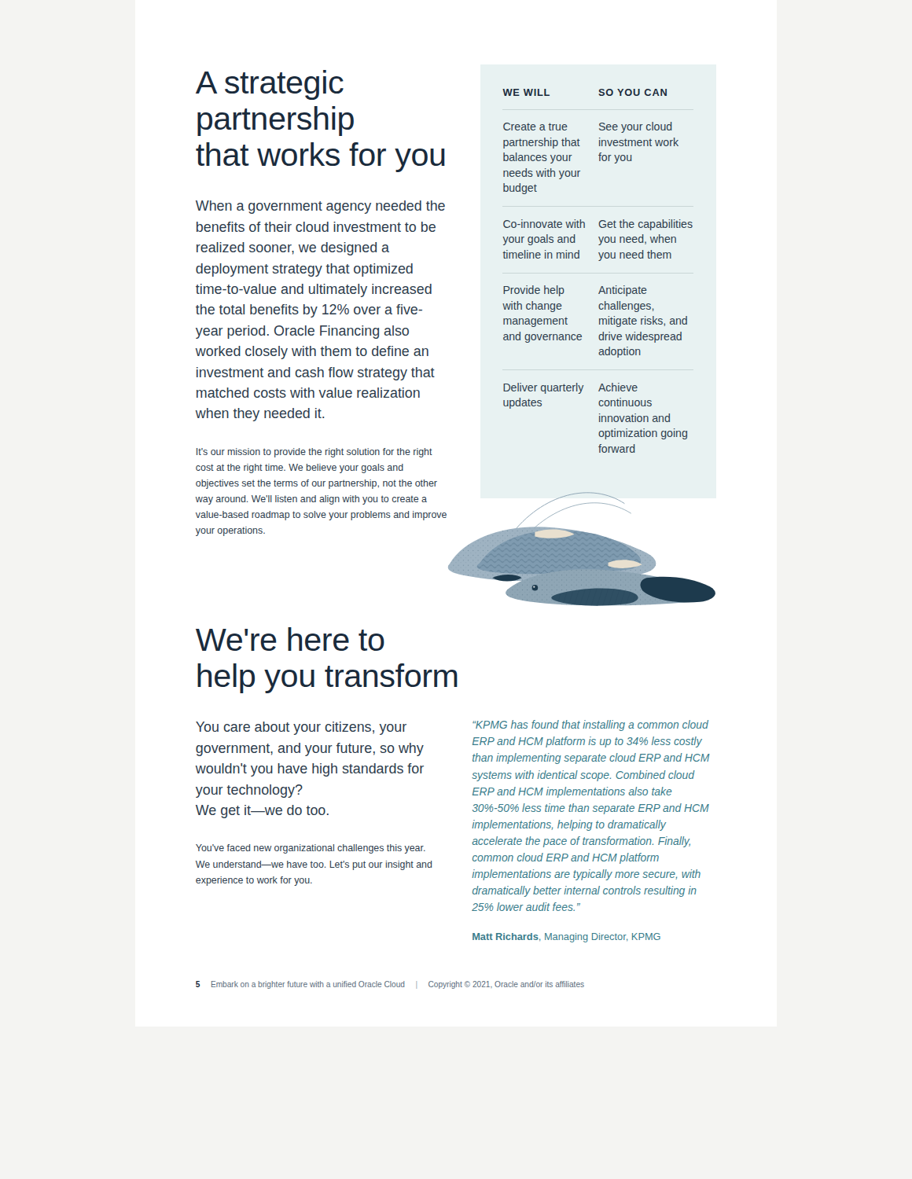A strategic partnership
that works for you
When a government agency needed the benefits of their cloud investment to be realized sooner, we designed a deployment strategy that optimized time-to-value and ultimately increased the total benefits by 12% over a five-year period. Oracle Financing also worked closely with them to define an investment and cash flow strategy that matched costs with value realization when they needed it.
It's our mission to provide the right solution for the right cost at the right time. We believe your goals and objectives set the terms of our partnership, not the other way around. We'll listen and align with you to create a value-based roadmap to solve your problems and improve your operations.
| WE WILL | SO YOU CAN |
| --- | --- |
| Create a true partnership that balances your needs with your budget | See your cloud investment work for you |
| Co-innovate with your goals and timeline in mind | Get the capabilities you need, when you need them |
| Provide help with change management and governance | Anticipate challenges, mitigate risks, and drive widespread adoption |
| Deliver quarterly updates | Achieve continuous innovation and optimization going forward |
We're here to
help you transform
You care about your citizens, your government, and your future, so why wouldn't you have high standards for your technology?
We get it—we do too.
You've faced new organizational challenges this year.
We understand—we have too. Let's put our insight and experience to work for you.
“KPMG has found that installing a common cloud ERP and HCM platform is up to 34% less costly than implementing separate cloud ERP and HCM systems with identical scope. Combined cloud ERP and HCM implementations also take 30%-50% less time than separate ERP and HCM implementations, helping to dramatically accelerate the pace of transformation. Finally, common cloud ERP and HCM platform implementations are typically more secure, with dramatically better internal controls resulting in 25% lower audit fees.”
Matt Richards, Managing Director, KPMG
5 Embark on a brighter future with a unified Oracle Cloud | Copyright © 2021, Oracle and/or its affiliates